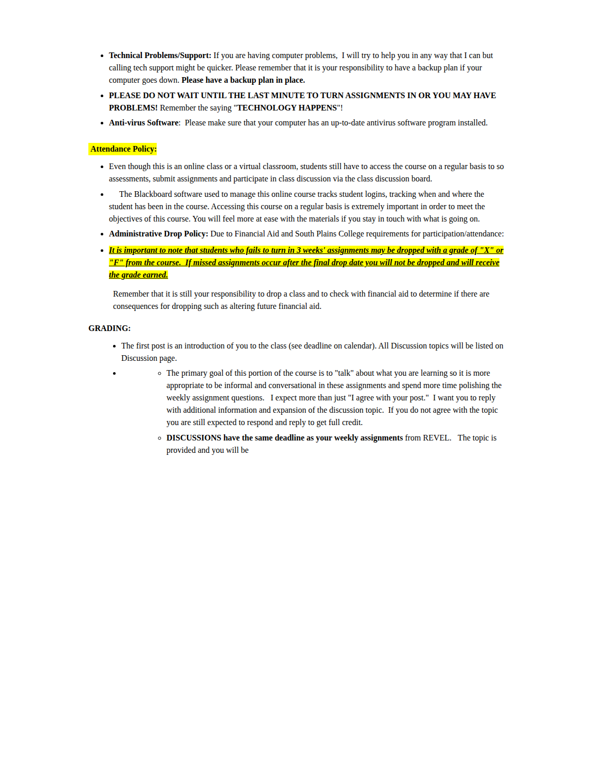Technical Problems/Support: If you are having computer problems, I will try to help you in any way that I can but calling tech support might be quicker. Please remember that it is your responsibility to have a backup plan if your computer goes down. Please have a backup plan in place.
PLEASE DO NOT WAIT UNTIL THE LAST MINUTE TO TURN ASSIGNMENTS IN OR YOU MAY HAVE PROBLEMS! Remember the saying "TECHNOLOGY HAPPENS"!
Anti-virus Software: Please make sure that your computer has an up-to-date antivirus software program installed.
Attendance Policy:
Even though this is an online class or a virtual classroom, students still have to access the course on a regular basis to so assessments, submit assignments and participate in class discussion via the class discussion board.
The Blackboard software used to manage this online course tracks student logins, tracking when and where the student has been in the course. Accessing this course on a regular basis is extremely important in order to meet the objectives of this course. You will feel more at ease with the materials if you stay in touch with what is going on.
Administrative Drop Policy: Due to Financial Aid and South Plains College requirements for participation/attendance:
It is important to note that students who fails to turn in 3 weeks' assignments may be dropped with a grade of "X" or "F" from the course. If missed assignments occur after the final drop date you will not be dropped and will receive the grade earned.
Remember that it is still your responsibility to drop a class and to check with financial aid to determine if there are consequences for dropping such as altering future financial aid.
GRADING:
The first post is an introduction of you to the class (see deadline on calendar). All Discussion topics will be listed on Discussion page.
The primary goal of this portion of the course is to "talk" about what you are learning so it is more appropriate to be informal and conversational in these assignments and spend more time polishing the weekly assignment questions. I expect more than just "I agree with your post." I want you to reply with additional information and expansion of the discussion topic. If you do not agree with the topic you are still expected to respond and reply to get full credit.
DISCUSSIONS have the same deadline as your weekly assignments from REVEL. The topic is provided and you will be